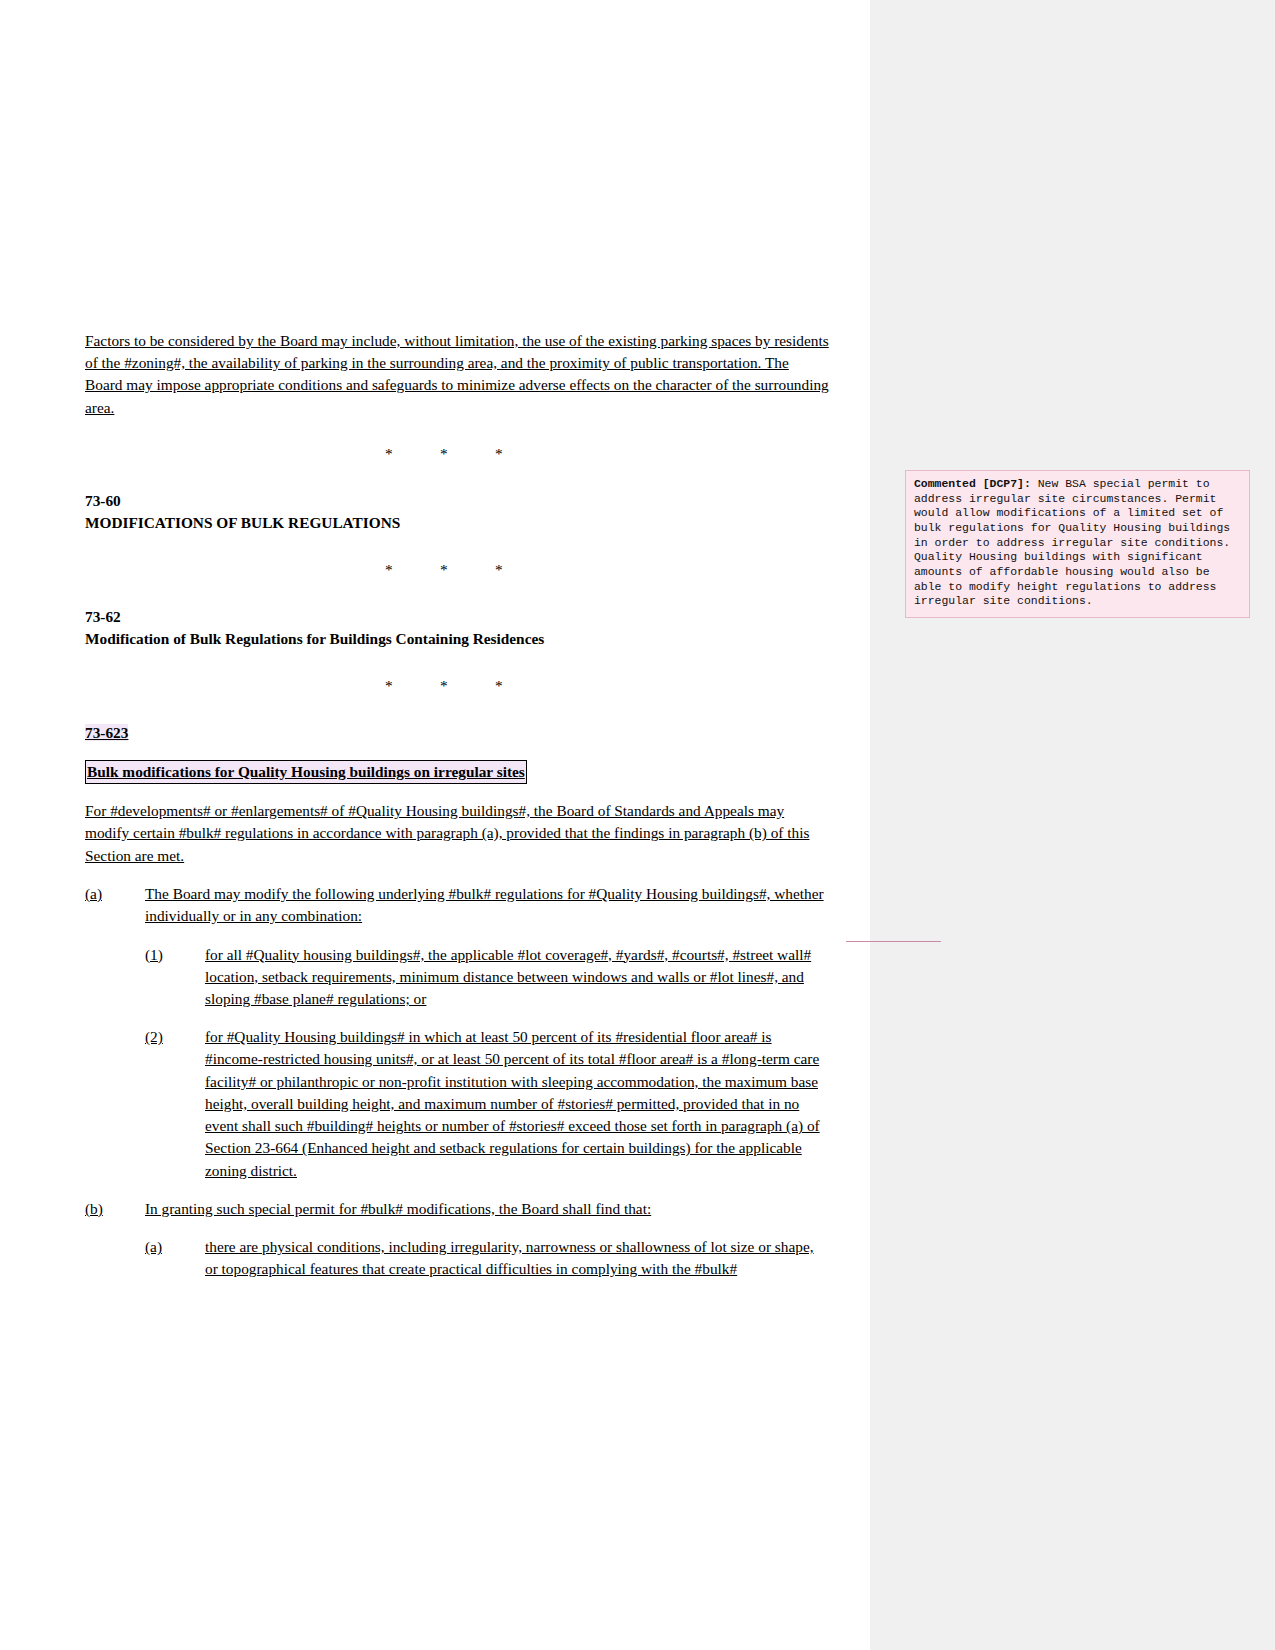Factors to be considered by the Board may include, without limitation, the use of the existing parking spaces by residents of the #zoning#, the availability of parking in the surrounding area, and the proximity of public transportation. The Board may impose appropriate conditions and safeguards to minimize adverse effects on the character of the surrounding area.
***
73-60
MODIFICATIONS OF BULK REGULATIONS
***
73-62
Modification of Bulk Regulations for Buildings Containing Residences
***
73-623
Bulk modifications for Quality Housing buildings on irregular sites
For #developments# or #enlargements# of #Quality Housing buildings#, the Board of Standards and Appeals may modify certain #bulk# regulations in accordance with paragraph (a), provided that the findings in paragraph (b) of this Section are met.
(a)
The Board may modify the following underlying #bulk# regulations for #Quality Housing buildings#, whether individually or in any combination:
(1)
for all #Quality housing buildings#, the applicable #lot coverage#, #yards#, #courts#, #street wall# location, setback requirements, minimum distance between windows and walls or #lot lines#, and sloping #base plane# regulations; or
(2)
for #Quality Housing buildings# in which at least 50 percent of its #residential floor area# is #income-restricted housing units#, or at least 50 percent of its total #floor area# is a #long-term care facility# or philanthropic or non-profit institution with sleeping accommodation, the maximum base height, overall building height, and maximum number of #stories# permitted, provided that in no event shall such #building# heights or number of #stories# exceed those set forth in paragraph (a) of Section 23-664 (Enhanced height and setback regulations for certain buildings) for the applicable zoning district.
(b)
In granting such special permit for #bulk# modifications, the Board shall find that:
(a)
there are physical conditions, including irregularity, narrowness or shallowness of lot size or shape, or topographical features that create practical difficulties in complying with the #bulk#
Commented [DCP7]: New BSA special permit to address irregular site circumstances. Permit would allow modifications of a limited set of bulk regulations for Quality Housing buildings in order to address irregular site conditions. Quality Housing buildings with significant amounts of affordable housing would also be able to modify height regulations to address irregular site conditions.